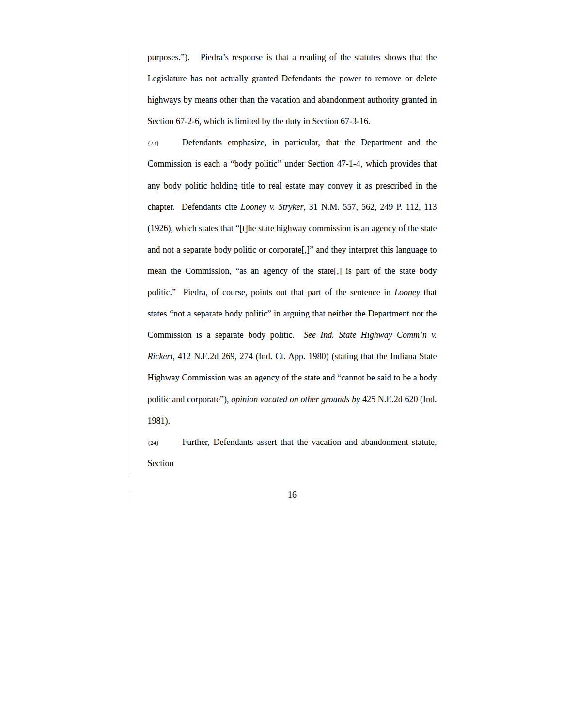purposes.”). Piedra’s response is that a reading of the statutes shows that the Legislature has not actually granted Defendants the power to remove or delete highways by means other than the vacation and abandonment authority granted in Section 67-2-6, which is limited by the duty in Section 67-3-16.
{23} Defendants emphasize, in particular, that the Department and the Commission is each a “body politic” under Section 47-1-4, which provides that any body politic holding title to real estate may convey it as prescribed in the chapter. Defendants cite Looney v. Stryker, 31 N.M. 557, 562, 249 P. 112, 113 (1926), which states that “[t]he state highway commission is an agency of the state and not a separate body politic or corporate[,]” and they interpret this language to mean the Commission, “as an agency of the state[,] is part of the state body politic.” Piedra, of course, points out that part of the sentence in Looney that states “not a separate body politic” in arguing that neither the Department nor the Commission is a separate body politic. See Ind. State Highway Comm’n v. Rickert, 412 N.E.2d 269, 274 (Ind. Ct. App. 1980) (stating that the Indiana State Highway Commission was an agency of the state and “cannot be said to be a body politic and corporate”), opinion vacated on other grounds by 425 N.E.2d 620 (Ind. 1981).
{24} Further, Defendants assert that the vacation and abandonment statute, Section
16